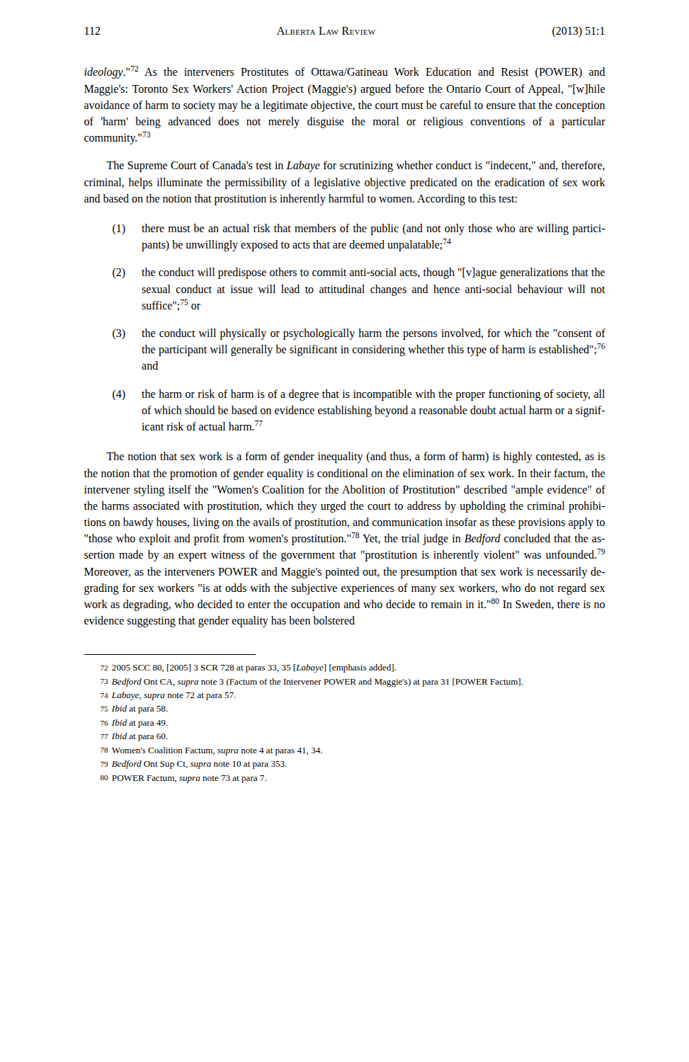112 Alberta Law Review (2013) 51:1
ideology."72 As the interveners Prostitutes of Ottawa/Gatineau Work Education and Resist (POWER) and Maggie's: Toronto Sex Workers' Action Project (Maggie's) argued before the Ontario Court of Appeal, "[w]hile avoidance of harm to society may be a legitimate objective, the court must be careful to ensure that the conception of 'harm' being advanced does not merely disguise the moral or religious conventions of a particular community."73
The Supreme Court of Canada's test in Labaye for scrutinizing whether conduct is "indecent," and, therefore, criminal, helps illuminate the permissibility of a legislative objective predicated on the eradication of sex work and based on the notion that prostitution is inherently harmful to women. According to this test:
there must be an actual risk that members of the public (and not only those who are willing participants) be unwillingly exposed to acts that are deemed unpalatable;74
the conduct will predispose others to commit anti-social acts, though "[v]ague generalizations that the sexual conduct at issue will lead to attitudinal changes and hence anti-social behaviour will not suffice";75 or
the conduct will physically or psychologically harm the persons involved, for which the "consent of the participant will generally be significant in considering whether this type of harm is established";76 and
the harm or risk of harm is of a degree that is incompatible with the proper functioning of society, all of which should be based on evidence establishing beyond a reasonable doubt actual harm or a significant risk of actual harm.77
The notion that sex work is a form of gender inequality (and thus, a form of harm) is highly contested, as is the notion that the promotion of gender equality is conditional on the elimination of sex work. In their factum, the intervener styling itself the "Women's Coalition for the Abolition of Prostitution" described "ample evidence" of the harms associated with prostitution, which they urged the court to address by upholding the criminal prohibitions on bawdy houses, living on the avails of prostitution, and communication insofar as these provisions apply to "those who exploit and profit from women's prostitution."78 Yet, the trial judge in Bedford concluded that the assertion made by an expert witness of the government that "prostitution is inherently violent" was unfounded.79 Moreover, as the interveners POWER and Maggie's pointed out, the presumption that sex work is necessarily degrading for sex workers "is at odds with the subjective experiences of many sex workers, who do not regard sex work as degrading, who decided to enter the occupation and who decide to remain in it."80 In Sweden, there is no evidence suggesting that gender equality has been bolstered
722005 SCC 80, [2005] 3 SCR 728 at paras 33, 35 [Labaye] [emphasis added].
73 Bedford Ont CA, supra note 3 (Factum of the Intervener POWER and Maggie's) at para 31 [POWER Factum].
74 Labaye, supra note 72 at para 57.
75 Ibid at para 58.
76 Ibid at para 49.
77 Ibid at para 60.
78 Women's Coalition Factum, supra note 4 at paras 41, 34.
79 Bedford Ont Sup Ct, supra note 10 at para 353.
80 POWER Factum, supra note 73 at para 7.